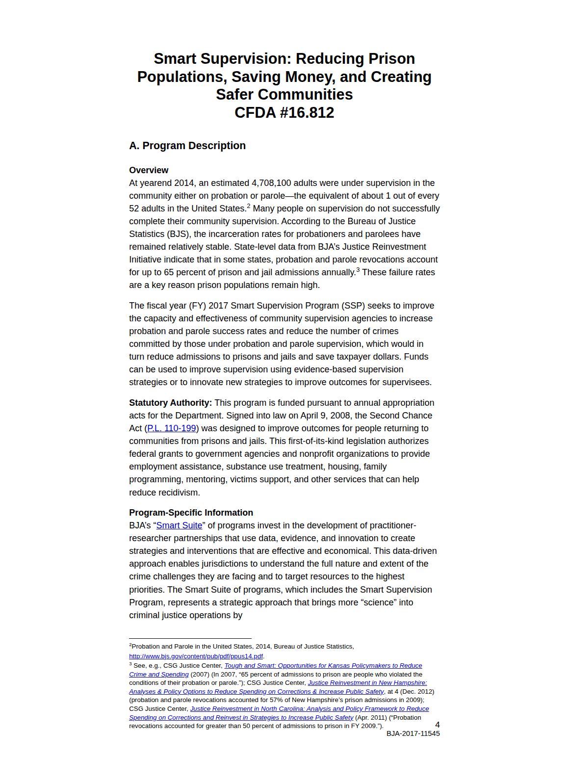Smart Supervision: Reducing Prison
Populations, Saving Money, and Creating
Safer Communities
CFDA #16.812
A. Program Description
Overview
At yearend 2014, an estimated 4,708,100 adults were under supervision in the community either on probation or parole—the equivalent of about 1 out of every 52 adults in the United States.2 Many people on supervision do not successfully complete their community supervision. According to the Bureau of Justice Statistics (BJS), the incarceration rates for probationers and parolees have remained relatively stable. State-level data from BJA’s Justice Reinvestment Initiative indicate that in some states, probation and parole revocations account for up to 65 percent of prison and jail admissions annually.3 These failure rates are a key reason prison populations remain high.
The fiscal year (FY) 2017 Smart Supervision Program (SSP) seeks to improve the capacity and effectiveness of community supervision agencies to increase probation and parole success rates and reduce the number of crimes committed by those under probation and parole supervision, which would in turn reduce admissions to prisons and jails and save taxpayer dollars. Funds can be used to improve supervision using evidence-based supervision strategies or to innovate new strategies to improve outcomes for supervisees.
Statutory Authority: This program is funded pursuant to annual appropriation acts for the Department. Signed into law on April 9, 2008, the Second Chance Act (P.L. 110-199) was designed to improve outcomes for people returning to communities from prisons and jails. This first-of-its-kind legislation authorizes federal grants to government agencies and nonprofit organizations to provide employment assistance, substance use treatment, housing, family programming, mentoring, victims support, and other services that can help reduce recidivism.
Program-Specific Information
BJA’s “Smart Suite” of programs invest in the development of practitioner-researcher partnerships that use data, evidence, and innovation to create strategies and interventions that are effective and economical. This data-driven approach enables jurisdictions to understand the full nature and extent of the crime challenges they are facing and to target resources to the highest priorities. The Smart Suite of programs, which includes the Smart Supervision Program, represents a strategic approach that brings more “science” into criminal justice operations by
2Probation and Parole in the United States, 2014, Bureau of Justice Statistics,
http://www.bjs.gov/content/pub/pdf/ppus14.pdf.
3 See, e.g., CSG Justice Center, Tough and Smart: Opportunities for Kansas Policymakers to Reduce Crime and Spending (2007) (In 2007, “65 percent of admissions to prison are people who violated the conditions of their probation or parole.”); CSG Justice Center, Justice Reinvestment in New Hampshire: Analyses & Policy Options to Reduce Spending on Corrections & Increase Public Safety, at 4 (Dec. 2012) (probation and parole revocations accounted for 57% of New Hampshire’s prison admissions in 2009); CSG Justice Center, Justice Reinvestment in North Carolina: Analysis and Policy Framework to Reduce Spending on Corrections and Reinvest in Strategies to Increase Public Safety (Apr. 2011) (“Probation revocations accounted for greater than 50 percent of admissions to prison in FY 2009.”).
4 BJA-2017-11545